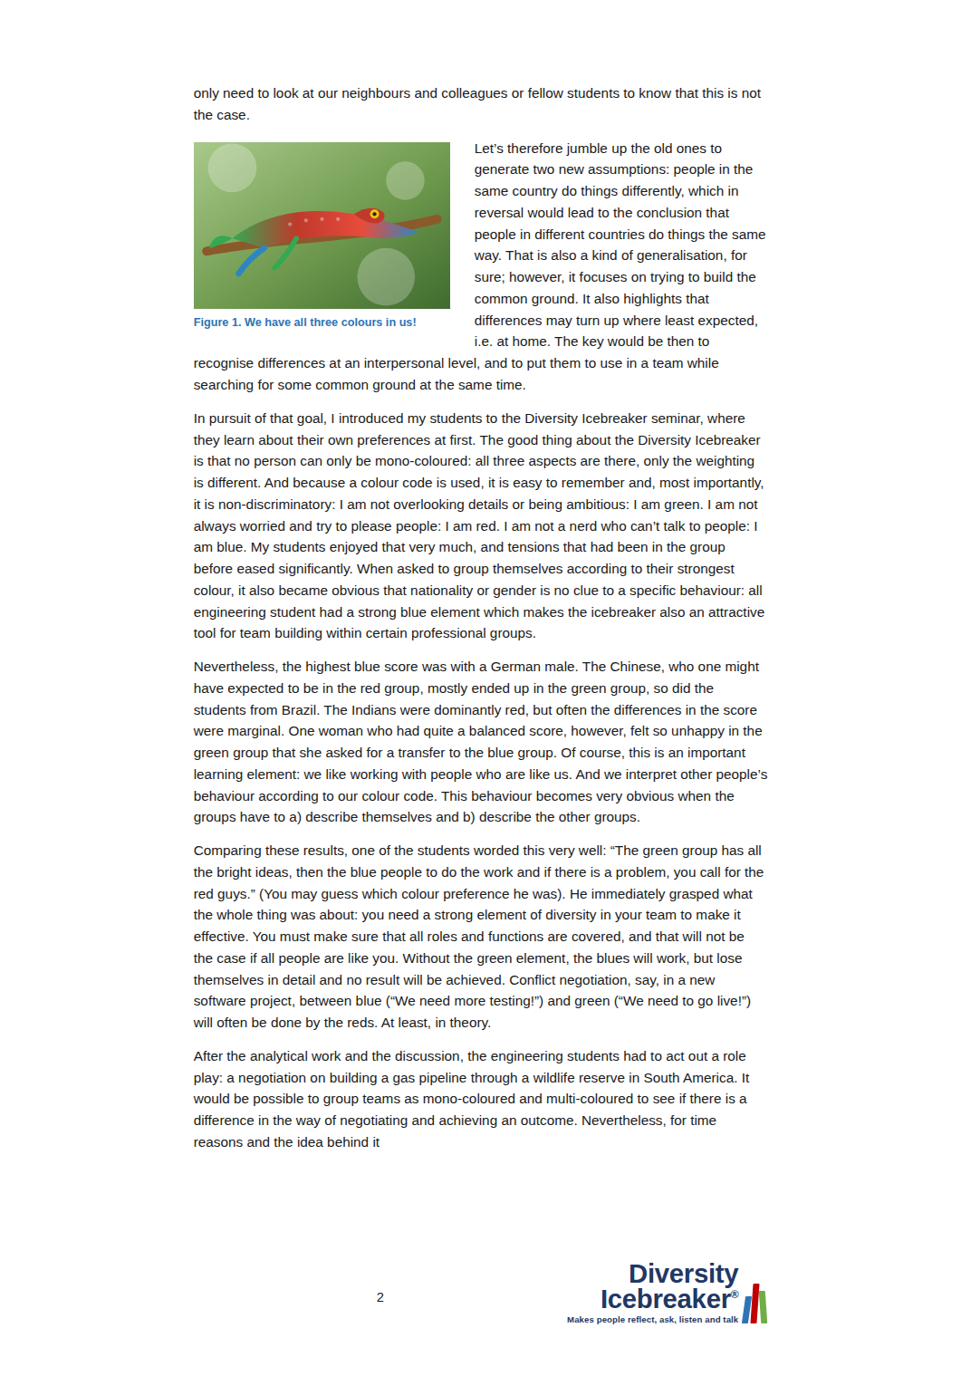only need to look at our neighbours and colleagues or fellow students to know that this is not the case.
Figure 1. We have all three colours in us!
Let’s therefore jumble up the old ones to generate two new assumptions: people in the same country do things differently, which in reversal would lead to the conclusion that people in different countries do things the same way. That is also a kind of generalisation, for sure; however, it focuses on trying to build the common ground. It also highlights that differences may turn up where least expected, i.e. at home. The key would be then to recognise differences at an interpersonal level, and to put them to use in a team while searching for some common ground at the same time.
In pursuit of that goal, I introduced my students to the Diversity Icebreaker seminar, where they learn about their own preferences at first. The good thing about the Diversity Icebreaker is that no person can only be mono-coloured: all three aspects are there, only the weighting is different. And because a colour code is used, it is easy to remember and, most importantly, it is non-discriminatory: I am not overlooking details or being ambitious: I am green. I am not always worried and try to please people: I am red. I am not a nerd who can’t talk to people: I am blue. My students enjoyed that very much, and tensions that had been in the group before eased significantly. When asked to group themselves according to their strongest colour, it also became obvious that nationality or gender is no clue to a specific behaviour: all engineering student had a strong blue element which makes the icebreaker also an attractive tool for team building within certain professional groups.
Nevertheless, the highest blue score was with a German male. The Chinese, who one might have expected to be in the red group, mostly ended up in the green group, so did the students from Brazil. The Indians were dominantly red, but often the differences in the score were marginal. One woman who had quite a balanced score, however, felt so unhappy in the green group that she asked for a transfer to the blue group. Of course, this is an important learning element: we like working with people who are like us. And we interpret other people’s behaviour according to our colour code. This behaviour becomes very obvious when the groups have to a) describe themselves and b) describe the other groups.
Comparing these results, one of the students worded this very well: “The green group has all the bright ideas, then the blue people to do the work and if there is a problem, you call for the red guys.” (You may guess which colour preference he was). He immediately grasped what the whole thing was about: you need a strong element of diversity in your team to make it effective. You must make sure that all roles and functions are covered, and that will not be the case if all people are like you. Without the green element, the blues will work, but lose themselves in detail and no result will be achieved. Conflict negotiation, say, in a new software project, between blue (“We need more testing!”) and green (“We need to go live!”) will often be done by the reds. At least, in theory.
After the analytical work and the discussion, the engineering students had to act out a role play: a negotiation on building a gas pipeline through a wildlife reserve in South America. It would be possible to group teams as mono-coloured and multi-coloured to see if there is a difference in the way of negotiating and achieving an outcome. Nevertheless, for time reasons and the idea behind it
2
Diversity Icebreaker® Makes people reflect, ask, listen and talk